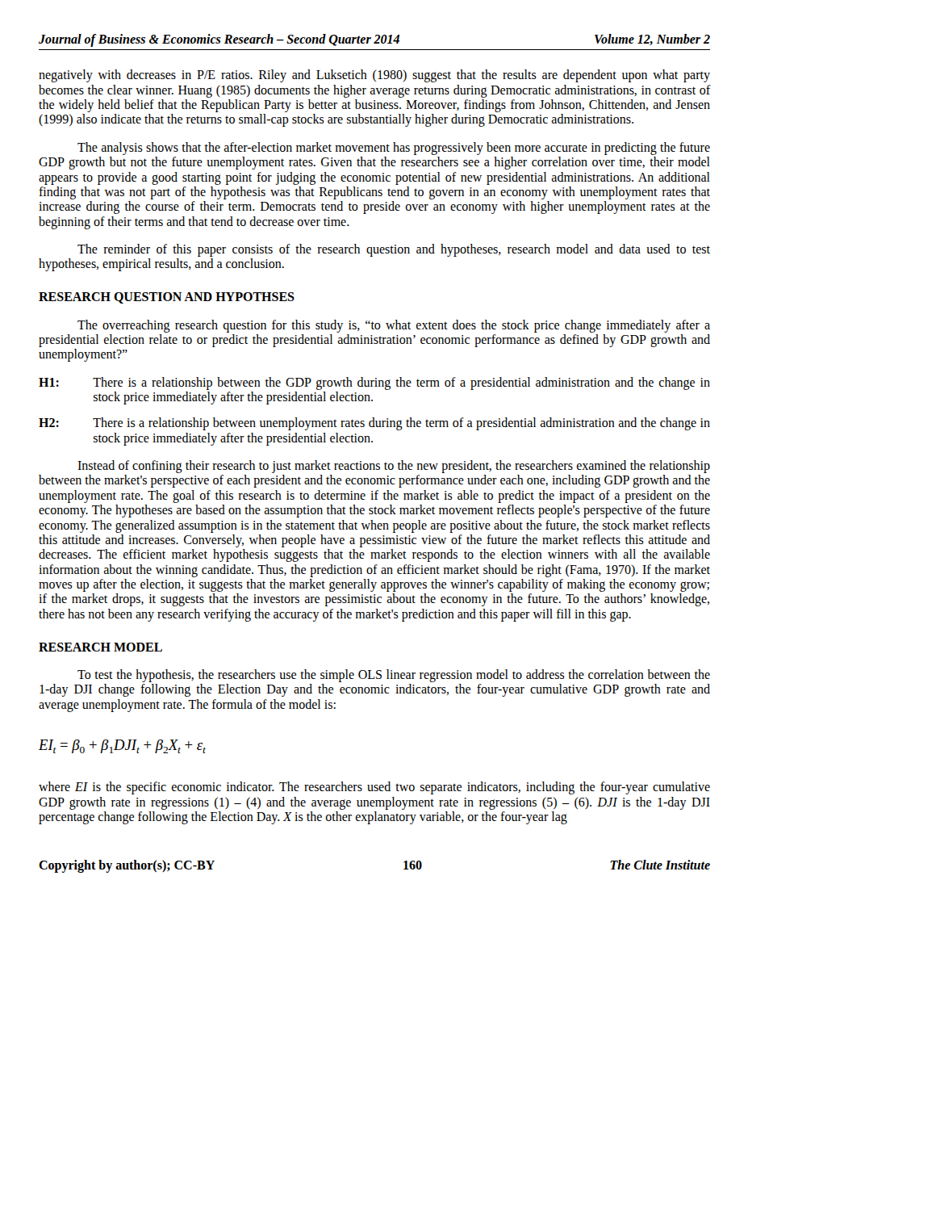Journal of Business & Economics Research – Second Quarter 2014 Volume 12, Number 2
negatively with decreases in P/E ratios. Riley and Luksetich (1980) suggest that the results are dependent upon what party becomes the clear winner. Huang (1985) documents the higher average returns during Democratic administrations, in contrast of the widely held belief that the Republican Party is better at business. Moreover, findings from Johnson, Chittenden, and Jensen (1999) also indicate that the returns to small-cap stocks are substantially higher during Democratic administrations.
The analysis shows that the after-election market movement has progressively been more accurate in predicting the future GDP growth but not the future unemployment rates. Given that the researchers see a higher correlation over time, their model appears to provide a good starting point for judging the economic potential of new presidential administrations. An additional finding that was not part of the hypothesis was that Republicans tend to govern in an economy with unemployment rates that increase during the course of their term. Democrats tend to preside over an economy with higher unemployment rates at the beginning of their terms and that tend to decrease over time.
The reminder of this paper consists of the research question and hypotheses, research model and data used to test hypotheses, empirical results, and a conclusion.
Research Question and Hypothses
The overreaching research question for this study is, “to what extent does the stock price change immediately after a presidential election relate to or predict the presidential administration’ economic performance as defined by GDP growth and unemployment?”
H1:
There is a relationship between the GDP growth during the term of a presidential administration and the change in stock price immediately after the presidential election.
H2:
There is a relationship between unemployment rates during the term of a presidential administration and the change in stock price immediately after the presidential election.
Instead of confining their research to just market reactions to the new president, the researchers examined the relationship between the market's perspective of each president and the economic performance under each one, including GDP growth and the unemployment rate. The goal of this research is to determine if the market is able to predict the impact of a president on the economy. The hypotheses are based on the assumption that the stock market movement reflects people's perspective of the future economy. The generalized assumption is in the statement that when people are positive about the future, the stock market reflects this attitude and increases. Conversely, when people have a pessimistic view of the future the market reflects this attitude and decreases. The efficient market hypothesis suggests that the market responds to the election winners with all the available information about the winning candidate. Thus, the prediction of an efficient market should be right (Fama, 1970). If the market moves up after the election, it suggests that the market generally approves the winner's capability of making the economy grow; if the market drops, it suggests that the investors are pessimistic about the economy in the future. To the authors’ knowledge, there has not been any research verifying the accuracy of the market's prediction and this paper will fill in this gap.
Research Model
To test the hypothesis, the researchers use the simple OLS linear regression model to address the correlation between the 1-day DJI change following the Election Day and the economic indicators, the four-year cumulative GDP growth rate and average unemployment rate. The formula of the model is:
EIt = β0 + β1DJIt + β2Xt + εt
where EI is the specific economic indicator. The researchers used two separate indicators, including the four-year cumulative GDP growth rate in regressions (1) – (4) and the average unemployment rate in regressions (5) – (6). DJI is the 1-day DJI percentage change following the Election Day. X is the other explanatory variable, or the four-year lag
Copyright by author(s); CC-BY 160 The Clute Institute